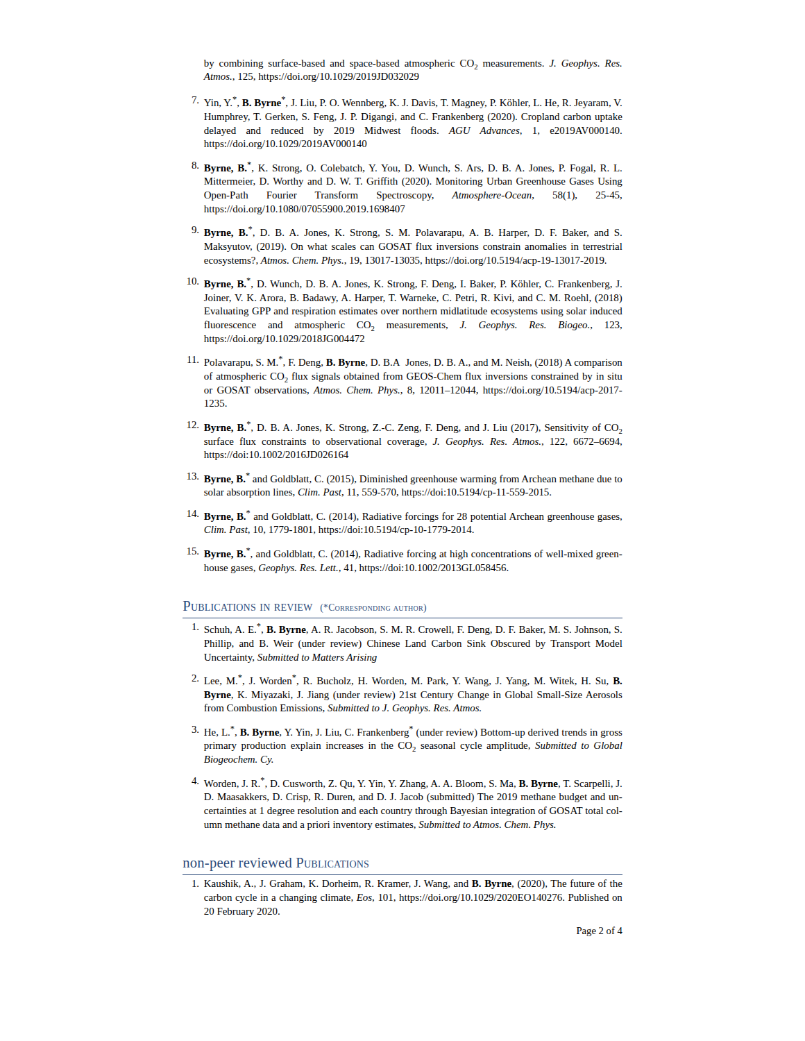by combining surface-based and space-based atmospheric CO2 measurements. J. Geophys. Res. Atmos., 125, https://doi.org/10.1029/2019JD032029
7. Yin, Y.*, B. Byrne*, J. Liu, P. O. Wennberg, K. J. Davis, T. Magney, P. Köhler, L. He, R. Jeyaram, V. Humphrey, T. Gerken, S. Feng, J. P. Digangi, and C. Frankenberg (2020). Cropland carbon uptake delayed and reduced by 2019 Midwest floods. AGU Advances, 1, e2019AV000140. https://doi.org/10.1029/2019AV000140
8. Byrne, B.*, K. Strong, O. Colebatch, Y. You, D. Wunch, S. Ars, D. B. A. Jones, P. Fogal, R. L. Mittermeier, D. Worthy and D. W. T. Griffith (2020). Monitoring Urban Greenhouse Gases Using Open-Path Fourier Transform Spectroscopy, Atmosphere-Ocean, 58(1), 25-45, https://doi.org/10.1080/07055900.2019.1698407
9. Byrne, B.*, D. B. A. Jones, K. Strong, S. M. Polavarapu, A. B. Harper, D. F. Baker, and S. Maksyutov, (2019). On what scales can GOSAT flux inversions constrain anomalies in terrestrial ecosystems?, Atmos. Chem. Phys., 19, 13017-13035, https://doi.org/10.5194/acp-19-13017-2019.
10. Byrne, B.*, D. Wunch, D. B. A. Jones, K. Strong, F. Deng, I. Baker, P. Köhler, C. Frankenberg, J. Joiner, V. K. Arora, B. Badawy, A. Harper, T. Warneke, C. Petri, R. Kivi, and C. M. Roehl, (2018) Evaluating GPP and respiration estimates over northern midlatitude ecosystems using solar induced fluorescence and atmospheric CO2 measurements, J. Geophys. Res. Biogeo., 123, https://doi.org/10.1029/2018JG004472
11. Polavarapu, S. M.*, F. Deng, B. Byrne, D. B.A Jones, D. B. A., and M. Neish, (2018) A comparison of atmospheric CO2 flux signals obtained from GEOS-Chem flux inversions constrained by in situ or GOSAT observations, Atmos. Chem. Phys., 8, 12011–12044, https://doi.org/10.5194/acp-2017-1235.
12. Byrne, B.*, D. B. A. Jones, K. Strong, Z.-C. Zeng, F. Deng, and J. Liu (2017), Sensitivity of CO2 surface flux constraints to observational coverage, J. Geophys. Res. Atmos., 122, 6672–6694, https://doi:10.1002/2016JD026164
13. Byrne, B.* and Goldblatt, C. (2015), Diminished greenhouse warming from Archean methane due to solar absorption lines, Clim. Past, 11, 559-570, https://doi:10.5194/cp-11-559-2015.
14. Byrne, B.* and Goldblatt, C. (2014), Radiative forcings for 28 potential Archean greenhouse gases, Clim. Past, 10, 1779-1801, https://doi:10.5194/cp-10-1779-2014.
15. Byrne, B.*, and Goldblatt, C. (2014), Radiative forcing at high concentrations of well-mixed greenhouse gases, Geophys. Res. Lett., 41, https://doi:10.1002/2013GL058456.
Publications in review (*Corresponding author)
1. Schuh, A. E.*, B. Byrne, A. R. Jacobson, S. M. R. Crowell, F. Deng, D. F. Baker, M. S. Johnson, S. Phillip, and B. Weir (under review) Chinese Land Carbon Sink Obscured by Transport Model Uncertainty, Submitted to Matters Arising
2. Lee, M.*, J. Worden*, R. Bucholz, H. Worden, M. Park, Y. Wang, J. Yang, M. Witek, H. Su, B. Byrne, K. Miyazaki, J. Jiang (under review) 21st Century Change in Global Small-Size Aerosols from Combustion Emissions, Submitted to J. Geophys. Res. Atmos.
3. He, L.*, B. Byrne, Y. Yin, J. Liu, C. Frankenberg* (under review) Bottom-up derived trends in gross primary production explain increases in the CO2 seasonal cycle amplitude, Submitted to Global Biogeochem. Cy.
4. Worden, J. R.*, D. Cusworth, Z. Qu, Y. Yin, Y. Zhang, A. A. Bloom, S. Ma, B. Byrne, T. Scarpelli, J. D. Maasakkers, D. Crisp, R. Duren, and D. J. Jacob (submitted) The 2019 methane budget and uncertainties at 1 degree resolution and each country through Bayesian integration of GOSAT total column methane data and a priori inventory estimates, Submitted to Atmos. Chem. Phys.
non-peer reviewed Publications
1. Kaushik, A., J. Graham, K. Dorheim, R. Kramer, J. Wang, and B. Byrne, (2020), The future of the carbon cycle in a changing climate, Eos, 101, https://doi.org/10.1029/2020EO140276. Published on 20 February 2020.
Page 2 of 4